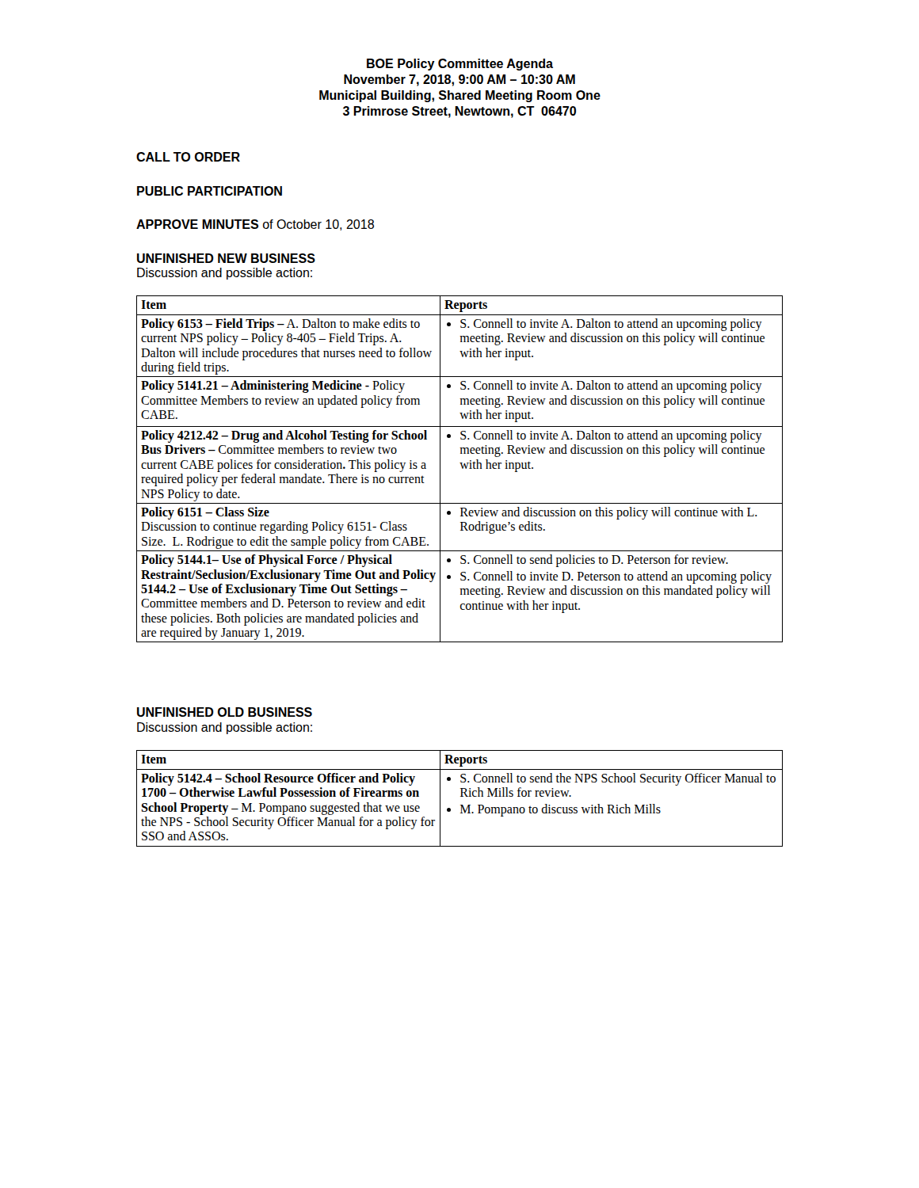BOE Policy Committee Agenda
November 7, 2018, 9:00 AM – 10:30 AM
Municipal Building, Shared Meeting Room One
3 Primrose Street, Newtown, CT 06470
CALL TO ORDER
PUBLIC PARTICIPATION
APPROVE MINUTES of October 10, 2018
UNFINISHED NEW BUSINESS
Discussion and possible action:
| Item | Reports |
| --- | --- |
| Policy 6153 – Field Trips – A. Dalton to make edits to current NPS policy – Policy 8-405 – Field Trips. A. Dalton will include procedures that nurses need to follow during field trips. | S. Connell to invite A. Dalton to attend an upcoming policy meeting. Review and discussion on this policy will continue with her input. |
| Policy 5141.21 – Administering Medicine - Policy Committee Members to review an updated policy from CABE. | S. Connell to invite A. Dalton to attend an upcoming policy meeting. Review and discussion on this policy will continue with her input. |
| Policy 4212.42 – Drug and Alcohol Testing for School Bus Drivers – Committee members to review two current CABE polices for consideration . This policy is a required policy per federal mandate. There is no current NPS Policy to date. | S. Connell to invite A. Dalton to attend an upcoming policy meeting. Review and discussion on this policy will continue with her input. |
| Policy 6151 – Class Size Discussion to continue regarding Policy 6151- Class Size. L. Rodrigue to edit the sample policy from CABE. | Review and discussion on this policy will continue with L. Rodrigue’s edits. |
| Policy 5144.1– Use of Physical Force / Physical Restraint/Seclusion/Exclusionary Time Out and Policy 5144.2 – Use of Exclusionary Time Out Settings – Committee members and D. Peterson to review and edit these policies. Both policies are mandated policies and are required by January 1, 2019. | S. Connell to send policies to D. Peterson for review. S. Connell to invite D. Peterson to attend an upcoming policy meeting. Review and discussion on this mandated policy will continue with her input. |
UNFINISHED OLD BUSINESS
Discussion and possible action:
| Item | Reports |
| --- | --- |
| Policy 5142.4 – School Resource Officer and Policy 1700 – Otherwise Lawful Possession of Firearms on School Property – M. Pompano suggested that we use the NPS - School Security Officer Manual for a policy for SSO and ASSOs. | S. Connell to send the NPS School Security Officer Manual to Rich Mills for review. M. Pompano to discuss with Rich Mills |